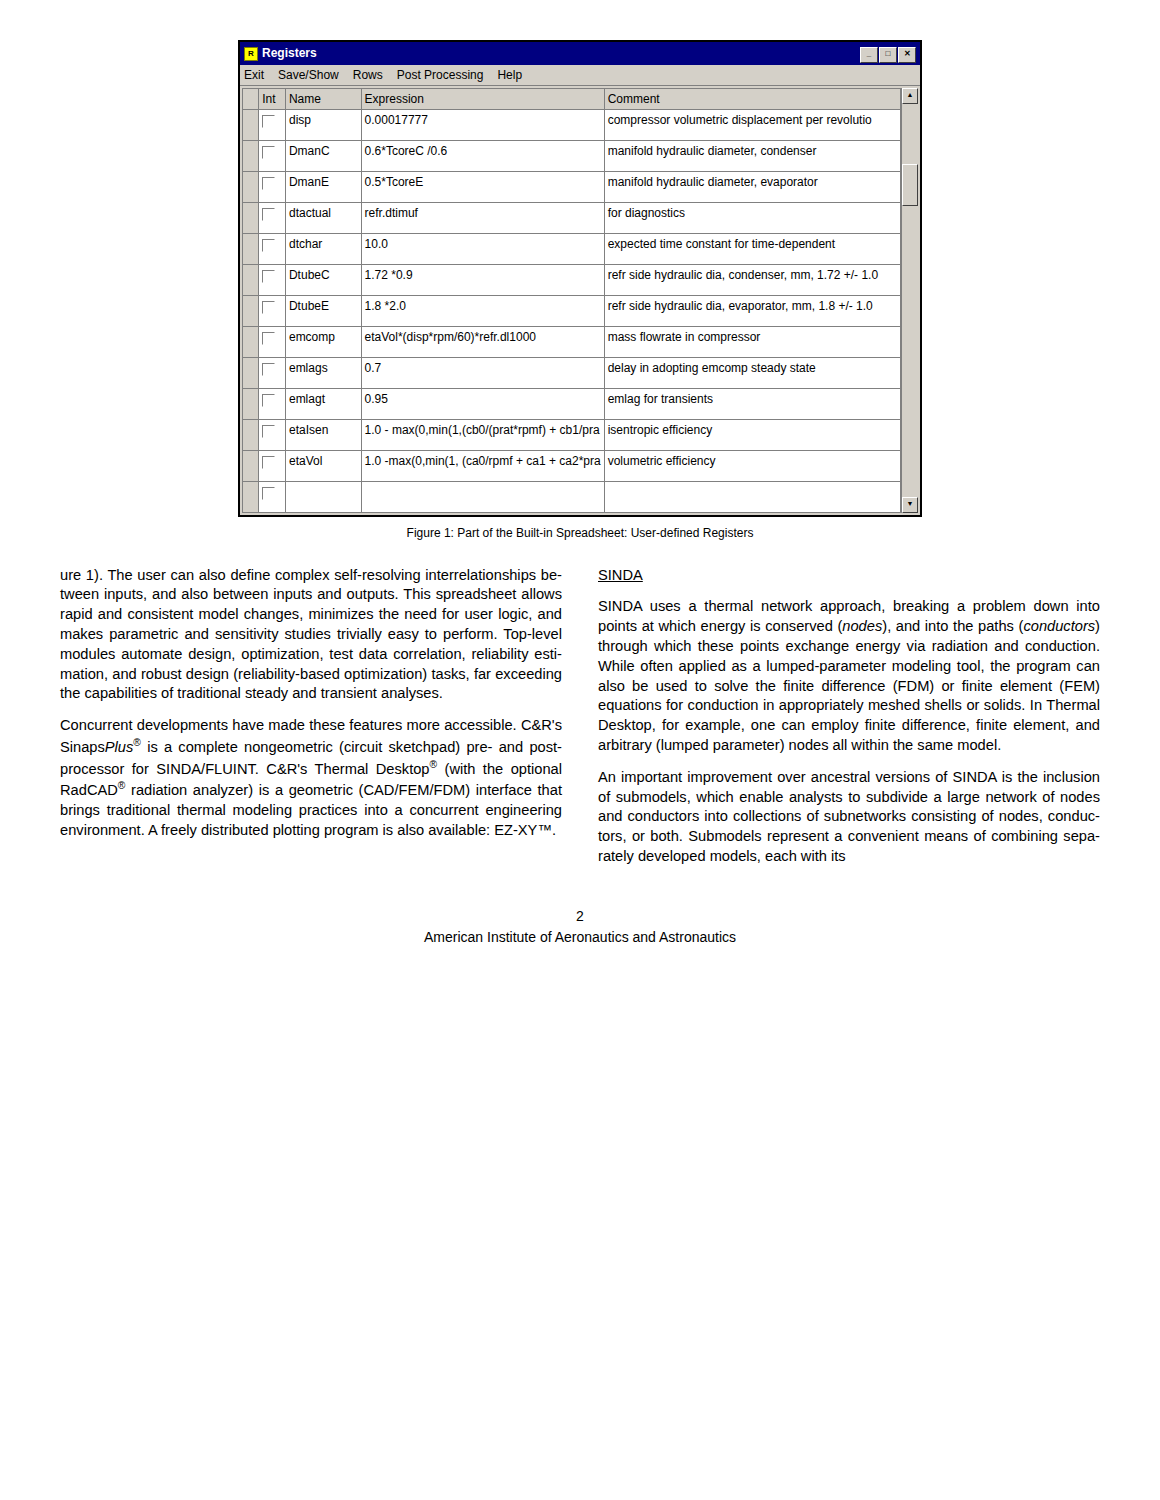RRegisters _□✕
Exit Save/Show Rows Post Processing Help
| | Int | Name | Expression | Comment |
| --- | --- | --- | --- | --- |
| | | disp | 0.00017777 | compressor volumetric displacement per revolutio |
| | | DmanC | 0.6*TcoreC /0.6 | manifold hydraulic diameter, condenser |
| | | DmanE | 0.5*TcoreE | manifold hydraulic diameter, evaporator |
| | | dtactual | refr.dtimuf | for diagnostics |
| | | dtchar | 10.0 | expected time constant for time-dependent |
| | | DtubeC | 1.72 *0.9 | refr side hydraulic dia, condenser, mm, 1.72 +/- 1.0 |
| | | DtubeE | 1.8 *2.0 | refr side hydraulic dia, evaporator, mm, 1.8 +/- 1.0 |
| | | emcomp | etaVol*(disp*rpm/60)*refr.dl1000 | mass flowrate in compressor |
| | | emlags | 0.7 | delay in adopting emcomp steady state |
| | | emlagt | 0.95 | emlag for transients |
| | | etaIsen | 1.0 - max(0,min(1,(cb0/(prat*rpmf) + cb1/pra | isentropic efficiency |
| | | etaVol | 1.0 -max(0,min(1, (ca0/rpmf + ca1 + ca2*pra | volumetric efficiency |
▲
▼
Figure 1: Part of the Built-in Spreadsheet: User-defined Registers
ure 1). The user can also define complex self-resolving interrelationships between inputs, and also between inputs and outputs. This spreadsheet allows rapid and consistent model changes, minimizes the need for user logic, and makes parametric and sensitivity studies trivially easy to perform. Top-level modules automate design, optimization, test data correlation, reliability estimation, and robust design (reliability-based optimization) tasks, far exceeding the capabilities of traditional steady and transient analyses.
Concurrent developments have made these features more accessible. C&R's SinapsPlus® is a complete nongeometric (circuit sketchpad) pre- and postprocessor for SINDA/FLUINT. C&R's Thermal Desktop® (with the optional RadCAD® radiation analyzer) is a geometric (CAD/FEM/FDM) interface that brings traditional thermal modeling practices into a concurrent engineering environment. A freely distributed plotting program is also available: EZ-XY™.
SINDA
SINDA uses a thermal network approach, breaking a problem down into points at which energy is conserved (nodes), and into the paths (conductors) through which these points exchange energy via radiation and conduction. While often applied as a lumped-parameter modeling tool, the program can also be used to solve the finite difference (FDM) or finite element (FEM) equations for conduction in appropriately meshed shells or solids. In Thermal Desktop, for example, one can employ finite difference, finite element, and arbitrary (lumped parameter) nodes all within the same model.
An important improvement over ancestral versions of SINDA is the inclusion of submodels, which enable analysts to subdivide a large network of nodes and conductors into collections of subnetworks consisting of nodes, conductors, or both. Submodels represent a convenient means of combining separately developed models, each with its
2
American Institute of Aeronautics and Astronautics